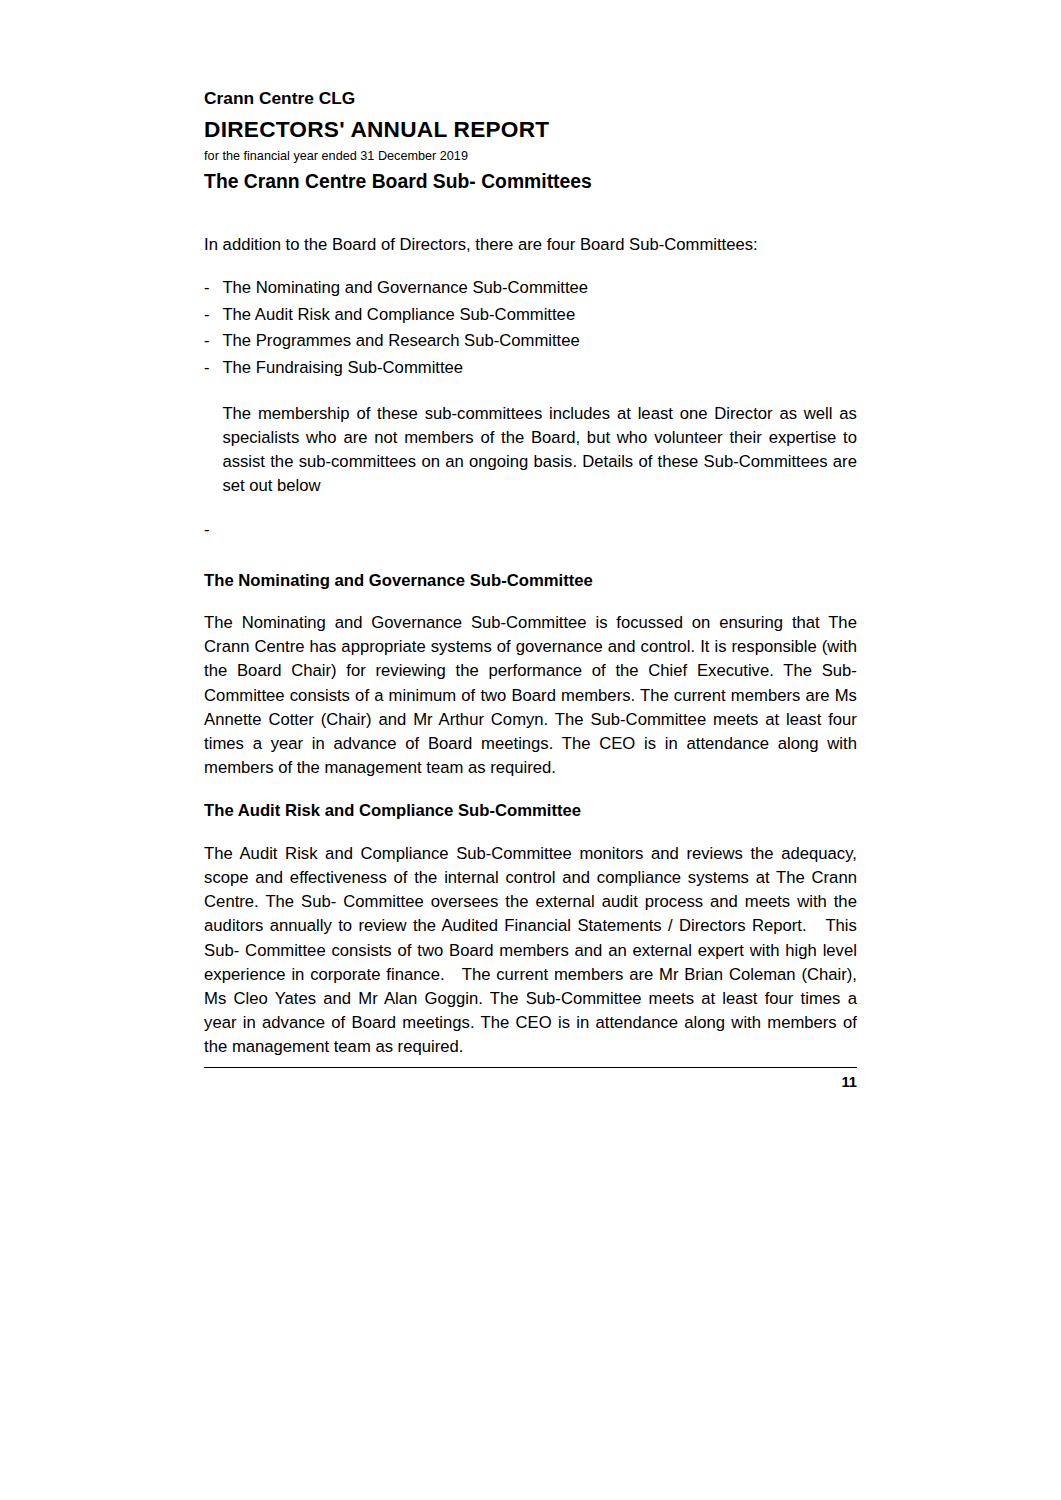Crann Centre CLG
DIRECTORS' ANNUAL REPORT
for the financial year ended 31 December 2019
The Crann Centre Board Sub- Committees
In addition to the Board of Directors, there are four Board Sub-Committees:
The Nominating and Governance Sub-Committee
The Audit Risk and Compliance Sub-Committee
The Programmes and Research Sub-Committee
The Fundraising Sub-Committee
The membership of these sub-committees includes at least one Director as well as specialists who are not members of the Board, but who volunteer their expertise to assist the sub-committees on an ongoing basis. Details of these Sub-Committees are set out below
-
The Nominating and Governance Sub-Committee
The Nominating and Governance Sub-Committee is focussed on ensuring that The Crann Centre has appropriate systems of governance and control. It is responsible (with the Board Chair) for reviewing the performance of the Chief Executive. The Sub- Committee consists of a minimum of two Board members. The current members are Ms Annette Cotter (Chair) and Mr Arthur Comyn. The Sub-Committee meets at least four times a year in advance of Board meetings. The CEO is in attendance along with members of the management team as required.
The Audit Risk and Compliance Sub-Committee
The Audit Risk and Compliance Sub-Committee monitors and reviews the adequacy, scope and effectiveness of the internal control and compliance systems at The Crann Centre. The Sub- Committee oversees the external audit process and meets with the auditors annually to review the Audited Financial Statements / Directors Report. This Sub- Committee consists of two Board members and an external expert with high level experience in corporate finance. The current members are Mr Brian Coleman (Chair), Ms Cleo Yates and Mr Alan Goggin. The Sub-Committee meets at least four times a year in advance of Board meetings. The CEO is in attendance along with members of the management team as required.
11